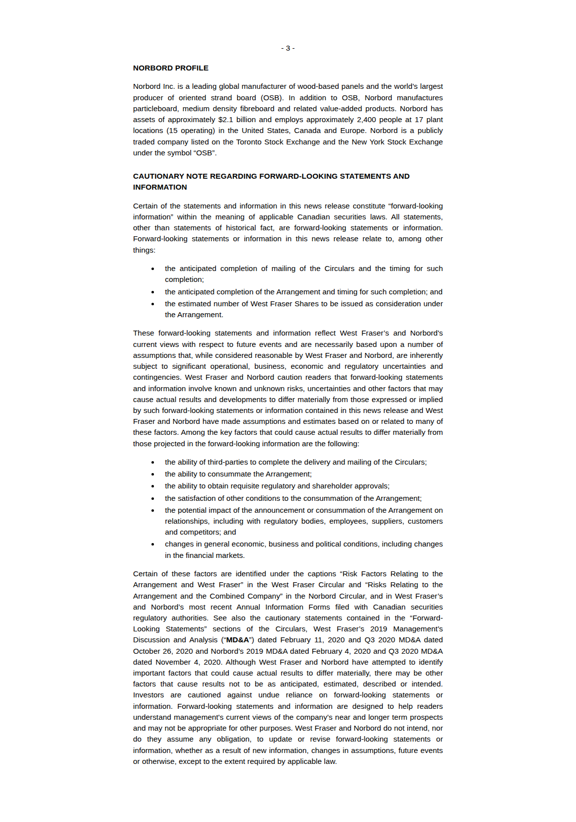- 3 -
NORBORD PROFILE
Norbord Inc. is a leading global manufacturer of wood-based panels and the world’s largest producer of oriented strand board (OSB). In addition to OSB, Norbord manufactures particleboard, medium density fibreboard and related value-added products. Norbord has assets of approximately $2.1 billion and employs approximately 2,400 people at 17 plant locations (15 operating) in the United States, Canada and Europe. Norbord is a publicly traded company listed on the Toronto Stock Exchange and the New York Stock Exchange under the symbol “OSB”.
CAUTIONARY NOTE REGARDING FORWARD-LOOKING STATEMENTS AND INFORMATION
Certain of the statements and information in this news release constitute “forward-looking information” within the meaning of applicable Canadian securities laws. All statements, other than statements of historical fact, are forward-looking statements or information. Forward-looking statements or information in this news release relate to, among other things:
the anticipated completion of mailing of the Circulars and the timing for such completion;
the anticipated completion of the Arrangement and timing for such completion; and
the estimated number of West Fraser Shares to be issued as consideration under the Arrangement.
These forward-looking statements and information reflect West Fraser’s and Norbord's current views with respect to future events and are necessarily based upon a number of assumptions that, while considered reasonable by West Fraser and Norbord, are inherently subject to significant operational, business, economic and regulatory uncertainties and contingencies. West Fraser and Norbord caution readers that forward-looking statements and information involve known and unknown risks, uncertainties and other factors that may cause actual results and developments to differ materially from those expressed or implied by such forward-looking statements or information contained in this news release and West Fraser and Norbord have made assumptions and estimates based on or related to many of these factors. Among the key factors that could cause actual results to differ materially from those projected in the forward-looking information are the following:
the ability of third-parties to complete the delivery and mailing of the Circulars;
the ability to consummate the Arrangement;
the ability to obtain requisite regulatory and shareholder approvals;
the satisfaction of other conditions to the consummation of the Arrangement;
the potential impact of the announcement or consummation of the Arrangement on relationships, including with regulatory bodies, employees, suppliers, customers and competitors; and
changes in general economic, business and political conditions, including changes in the financial markets.
Certain of these factors are identified under the captions “Risk Factors Relating to the Arrangement and West Fraser” in the West Fraser Circular and “Risks Relating to the Arrangement and the Combined Company” in the Norbord Circular, and in West Fraser’s and Norbord’s most recent Annual Information Forms filed with Canadian securities regulatory authorities. See also the cautionary statements contained in the “Forward-Looking Statements” sections of the Circulars, West Fraser’s 2019 Management’s Discussion and Analysis (“MD&A”) dated February 11, 2020 and Q3 2020 MD&A dated October 26, 2020 and Norbord’s 2019 MD&A dated February 4, 2020 and Q3 2020 MD&A dated November 4, 2020. Although West Fraser and Norbord have attempted to identify important factors that could cause actual results to differ materially, there may be other factors that cause results not to be as anticipated, estimated, described or intended. Investors are cautioned against undue reliance on forward-looking statements or information. Forward-looking statements and information are designed to help readers understand management's current views of the company’s near and longer term prospects and may not be appropriate for other purposes. West Fraser and Norbord do not intend, nor do they assume any obligation, to update or revise forward-looking statements or information, whether as a result of new information, changes in assumptions, future events or otherwise, except to the extent required by applicable law.